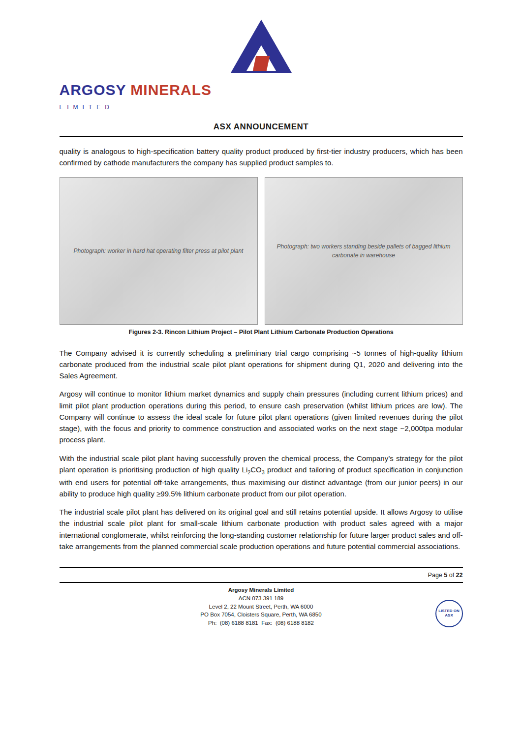ARGOSY MINERALS
LIMITED
ASX ANNOUNCEMENT
quality is analogous to high-specification battery quality product produced by first-tier industry producers, which has been confirmed by cathode manufacturers the company has supplied product samples to.
Photograph: worker in hard hat operating filter press at pilot plant
Photograph: two workers standing beside pallets of bagged lithium carbonate in warehouse
Figures 2-3. Rincon Lithium Project – Pilot Plant Lithium Carbonate Production Operations
The Company advised it is currently scheduling a preliminary trial cargo comprising ~5 tonnes of high-quality lithium carbonate produced from the industrial scale pilot plant operations for shipment during Q1, 2020 and delivering into the Sales Agreement.
Argosy will continue to monitor lithium market dynamics and supply chain pressures (including current lithium prices) and limit pilot plant production operations during this period, to ensure cash preservation (whilst lithium prices are low). The Company will continue to assess the ideal scale for future pilot plant operations (given limited revenues during the pilot stage), with the focus and priority to commence construction and associated works on the next stage ~2,000tpa modular process plant.
With the industrial scale pilot plant having successfully proven the chemical process, the Company’s strategy for the pilot plant operation is prioritising production of high quality Li2CO3 product and tailoring of product specification in conjunction with end users for potential off-take arrangements, thus maximising our distinct advantage (from our junior peers) in our ability to produce high quality ≥99.5% lithium carbonate product from our pilot operation.
The industrial scale pilot plant has delivered on its original goal and still retains potential upside. It allows Argosy to utilise the industrial scale pilot plant for small-scale lithium carbonate production with product sales agreed with a major international conglomerate, whilst reinforcing the long-standing customer relationship for future larger product sales and off-take arrangements from the planned commercial scale production operations and future potential commercial associations.
Page 5 of 22
Argosy Minerals Limited
ACN 073 391 189
Level 2, 22 Mount Street, Perth, WA 6000
PO Box 7054, Cloisters Square, Perth, WA 6850
Ph: (08) 6188 8181 Fax: (08) 6188 8182
LISTED ON
ASX